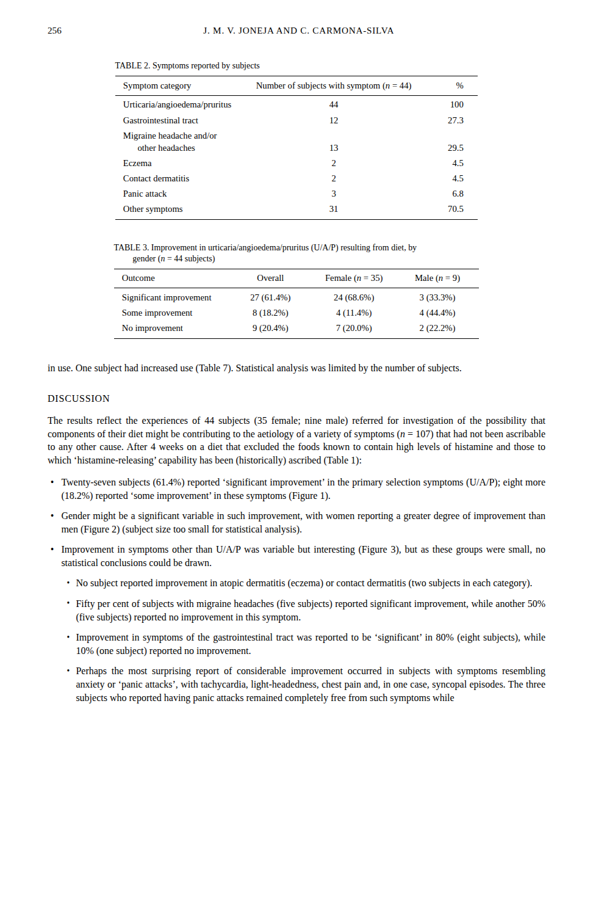256 J. M. V. JONEJA AND C. CARMONA-SILVA
TABLE 2. Symptoms reported by subjects
| Symptom category | Number of subjects with symptom ( n = 44) | % |
| --- | --- | --- |
| Urticaria/angioedema/pruritus | 44 | 100 |
| Gastrointestinal tract | 12 | 27.3 |
| Migraine headache and/or other headaches | 13 | 29.5 |
| Eczema | 2 | 4.5 |
| Contact dermatitis | 2 | 4.5 |
| Panic attack | 3 | 6.8 |
| Other symptoms | 31 | 70.5 |
TABLE 3. Improvement in urticaria/angioedema/pruritus (U/A/P) resulting from diet, by gender ( n = 44 subjects)
| Outcome | Overall | Female ( n = 35) | Male ( n = 9) |
| --- | --- | --- | --- |
| Significant improvement | 27 (61.4%) | 24 (68.6%) | 3 (33.3%) |
| Some improvement | 8 (18.2%) | 4 (11.4%) | 4 (44.4%) |
| No improvement | 9 (20.4%) | 7 (20.0%) | 2 (22.2%) |
in use. One subject had increased use (Table 7). Statistical analysis was limited by the number of subjects.
DISCUSSION
The results reflect the experiences of 44 subjects (35 female; nine male) referred for investigation of the possibility that components of their diet might be contributing to the aetiology of a variety of symptoms (n = 107) that had not been ascribable to any other cause. After 4 weeks on a diet that excluded the foods known to contain high levels of histamine and those to which ‘histamine-releasing’ capability has been (historically) ascribed (Table 1):
Twenty-seven subjects (61.4%) reported ‘significant improvement’ in the primary selection symptoms (U/A/P); eight more (18.2%) reported ‘some improvement’ in these symptoms (Figure 1).
Gender might be a significant variable in such improvement, with women reporting a greater degree of improvement than men (Figure 2) (subject size too small for statistical analysis).
Improvement in symptoms other than U/A/P was variable but interesting (Figure 3), but as these groups were small, no statistical conclusions could be drawn.
No subject reported improvement in atopic dermatitis (eczema) or contact dermatitis (two subjects in each category).
Fifty per cent of subjects with migraine headaches (five subjects) reported significant improvement, while another 50% (five subjects) reported no improvement in this symptom.
Improvement in symptoms of the gastrointestinal tract was reported to be ‘significant’ in 80% (eight subjects), while 10% (one subject) reported no improvement.
Perhaps the most surprising report of considerable improvement occurred in subjects with symptoms resembling anxiety or ‘panic attacks’, with tachycardia, light-headedness, chest pain and, in one case, syncopal episodes. The three subjects who reported having panic attacks remained completely free from such symptoms while